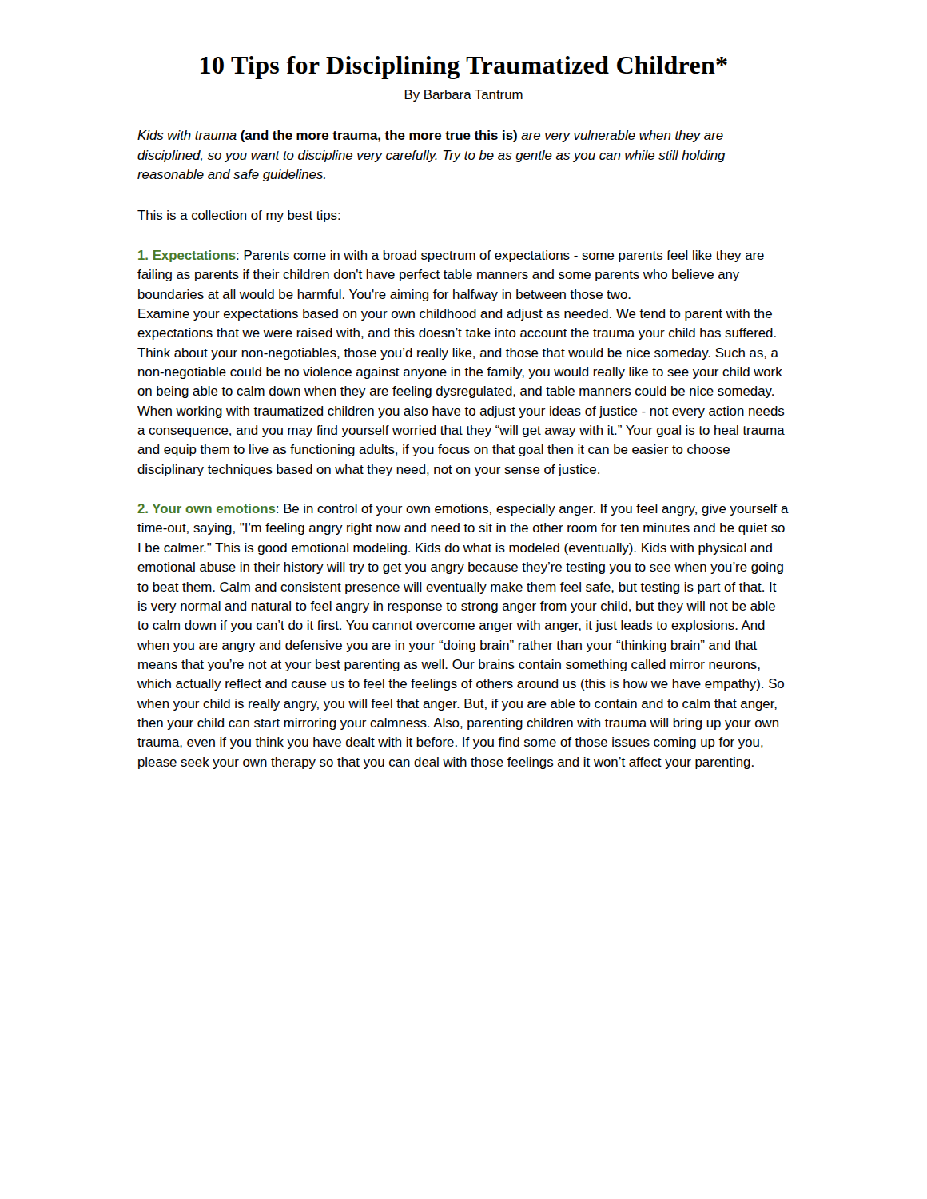10 Tips for Disciplining Traumatized Children*
By Barbara Tantrum
Kids with trauma (and the more trauma, the more true this is) are very vulnerable when they are disciplined, so you want to discipline very carefully. Try to be as gentle as you can while still holding reasonable and safe guidelines.
This is a collection of my best tips:
1. Expectations: Parents come in with a broad spectrum of expectations - some parents feel like they are failing as parents if their children don't have perfect table manners and some parents who believe any boundaries at all would be harmful. You're aiming for halfway in between those two.
Examine your expectations based on your own childhood and adjust as needed. We tend to parent with the expectations that we were raised with, and this doesn’t take into account the trauma your child has suffered. Think about your non-negotiables, those you’d really like, and those that would be nice someday. Such as, a non-negotiable could be no violence against anyone in the family, you would really like to see your child work on being able to calm down when they are feeling dysregulated, and table manners could be nice someday. When working with traumatized children you also have to adjust your ideas of justice - not every action needs a consequence, and you may find yourself worried that they “will get away with it.” Your goal is to heal trauma and equip them to live as functioning adults, if you focus on that goal then it can be easier to choose disciplinary techniques based on what they need, not on your sense of justice.
2. Your own emotions: Be in control of your own emotions, especially anger. If you feel angry, give yourself a time-out, saying, "I'm feeling angry right now and need to sit in the other room for ten minutes and be quiet so I be calmer." This is good emotional modeling. Kids do what is modeled (eventually). Kids with physical and emotional abuse in their history will try to get you angry because they’re testing you to see when you’re going to beat them. Calm and consistent presence will eventually make them feel safe, but testing is part of that. It is very normal and natural to feel angry in response to strong anger from your child, but they will not be able to calm down if you can’t do it first. You cannot overcome anger with anger, it just leads to explosions. And when you are angry and defensive you are in your “doing brain” rather than your “thinking brain” and that means that you’re not at your best parenting as well. Our brains contain something called mirror neurons, which actually reflect and cause us to feel the feelings of others around us (this is how we have empathy). So when your child is really angry, you will feel that anger. But, if you are able to contain and to calm that anger, then your child can start mirroring your calmness. Also, parenting children with trauma will bring up your own trauma, even if you think you have dealt with it before. If you find some of those issues coming up for you, please seek your own therapy so that you can deal with those feelings and it won’t affect your parenting.